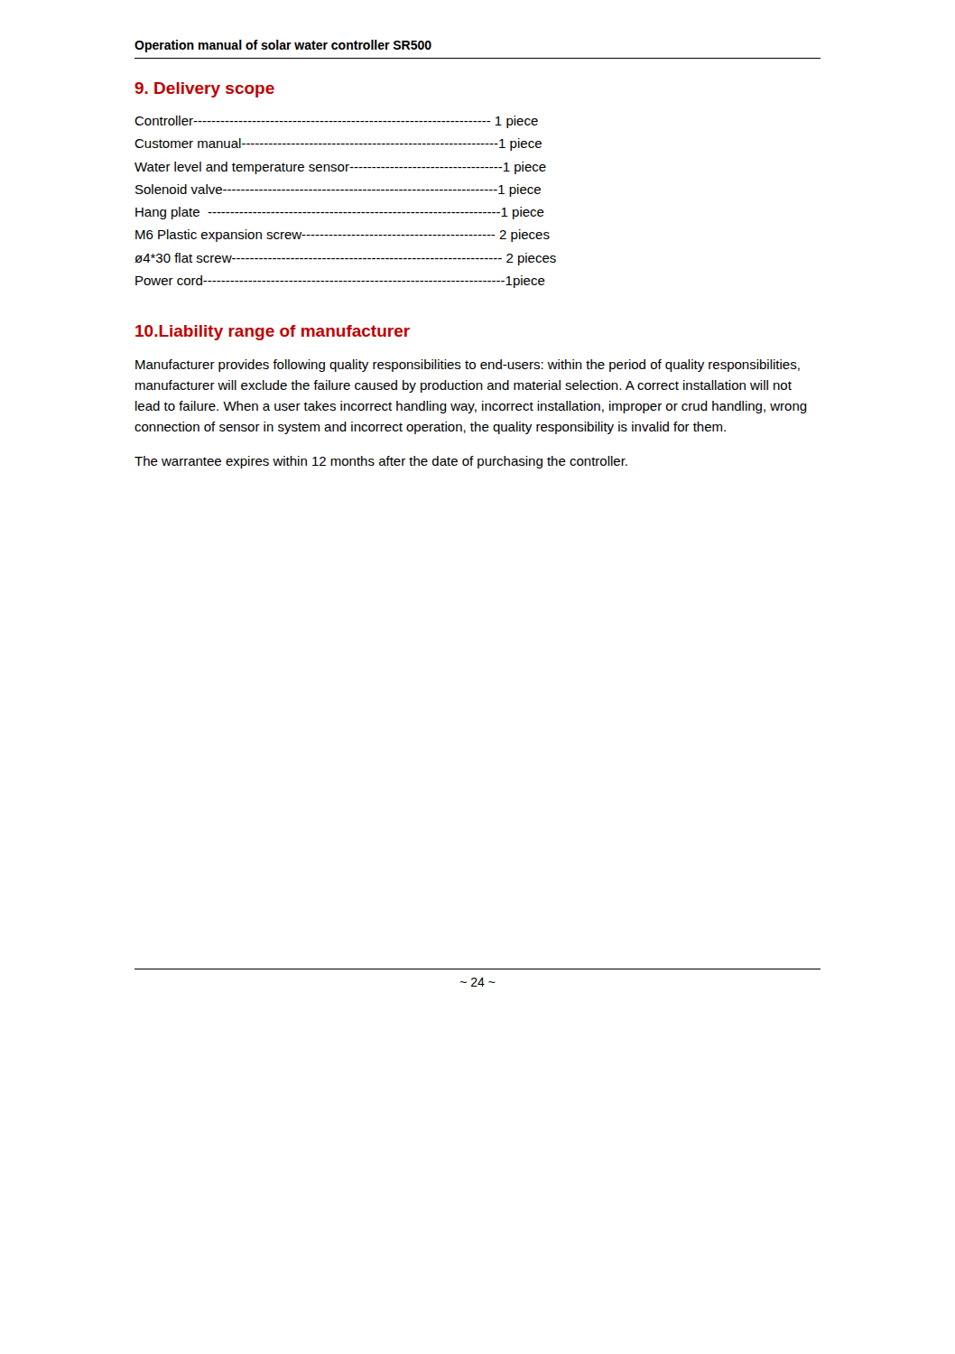Operation manual of solar water controller SR500
9. Delivery scope
Controller------------------------------------------------------------------ 1 piece
Customer manual---------------------------------------------------------1 piece
Water level and temperature sensor----------------------------------1 piece
Solenoid valve-------------------------------------------------------------1 piece
Hang plate -----------------------------------------------------------------1 piece
M6 Plastic expansion screw------------------------------------------- 2 pieces
ø4*30 flat screw------------------------------------------------------------ 2 pieces
Power cord-------------------------------------------------------------------1piece
10.Liability range of manufacturer
Manufacturer provides following quality responsibilities to end-users: within the period of quality responsibilities, manufacturer will exclude the failure caused by production and material selection. A correct installation will not lead to failure. When a user takes incorrect handling way, incorrect installation, improper or crud handling, wrong connection of sensor in system and incorrect operation, the quality responsibility is invalid for them.
The warrantee expires within 12 months after the date of purchasing the controller.
~ 24 ~